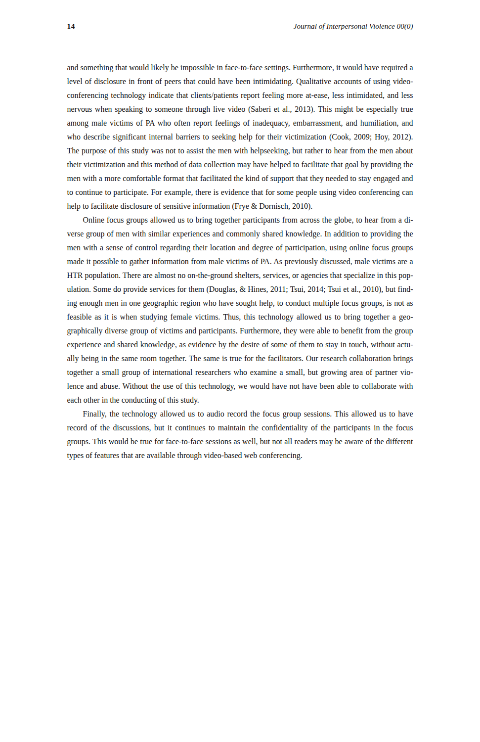14 Journal of Interpersonal Violence 00(0)
and something that would likely be impossible in face-to-face settings. Furthermore, it would have required a level of disclosure in front of peers that could have been intimidating. Qualitative accounts of using video-conferencing technology indicate that clients/patients report feeling more at-ease, less intimidated, and less nervous when speaking to someone through live video (Saberi et al., 2013). This might be especially true among male victims of PA who often report feelings of inadequacy, embarrassment, and humiliation, and who describe significant internal barriers to seeking help for their victimization (Cook, 2009; Hoy, 2012). The purpose of this study was not to assist the men with helpseeking, but rather to hear from the men about their victimization and this method of data collection may have helped to facilitate that goal by providing the men with a more comfortable format that facilitated the kind of support that they needed to stay engaged and to continue to participate. For example, there is evidence that for some people using video conferencing can help to facilitate disclosure of sensitive information (Frye & Dornisch, 2010).
Online focus groups allowed us to bring together participants from across the globe, to hear from a diverse group of men with similar experiences and commonly shared knowledge. In addition to providing the men with a sense of control regarding their location and degree of participation, using online focus groups made it possible to gather information from male victims of PA. As previously discussed, male victims are a HTR population. There are almost no on-the-ground shelters, services, or agencies that specialize in this population. Some do provide services for them (Douglas, & Hines, 2011; Tsui, 2014; Tsui et al., 2010), but finding enough men in one geographic region who have sought help, to conduct multiple focus groups, is not as feasible as it is when studying female victims. Thus, this technology allowed us to bring together a geographically diverse group of victims and participants. Furthermore, they were able to benefit from the group experience and shared knowledge, as evidence by the desire of some of them to stay in touch, without actually being in the same room together. The same is true for the facilitators. Our research collaboration brings together a small group of international researchers who examine a small, but growing area of partner violence and abuse. Without the use of this technology, we would have not have been able to collaborate with each other in the conducting of this study.
Finally, the technology allowed us to audio record the focus group sessions. This allowed us to have record of the discussions, but it continues to maintain the confidentiality of the participants in the focus groups. This would be true for face-to-face sessions as well, but not all readers may be aware of the different types of features that are available through video-based web conferencing.